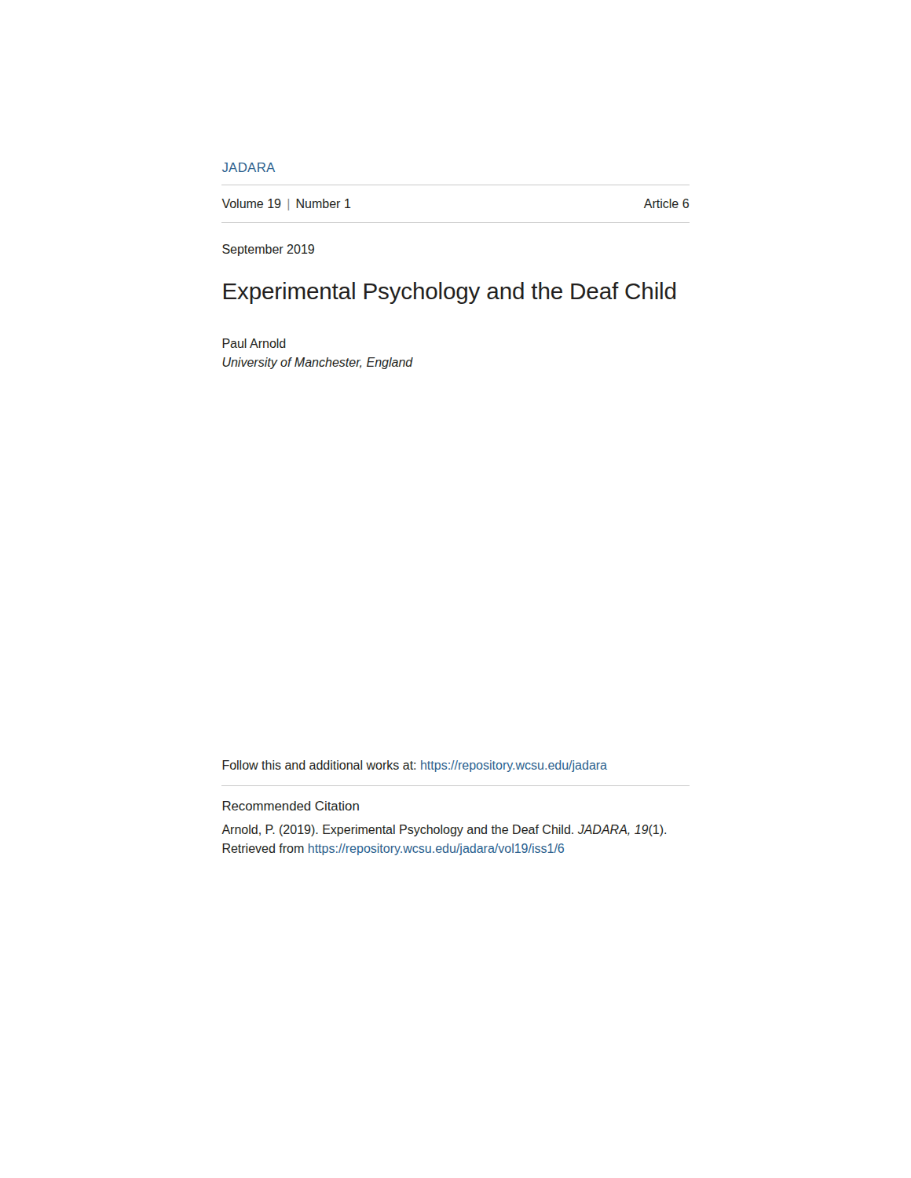JADARA
Volume 19|Number 1
Article 6
September 2019
Experimental Psychology and the Deaf Child
Paul Arnold
University of Manchester, England
Follow this and additional works at: https://repository.wcsu.edu/jadara
Recommended Citation
Arnold, P. (2019). Experimental Psychology and the Deaf Child. JADARA, 19(1). Retrieved from https://repository.wcsu.edu/jadara/vol19/iss1/6